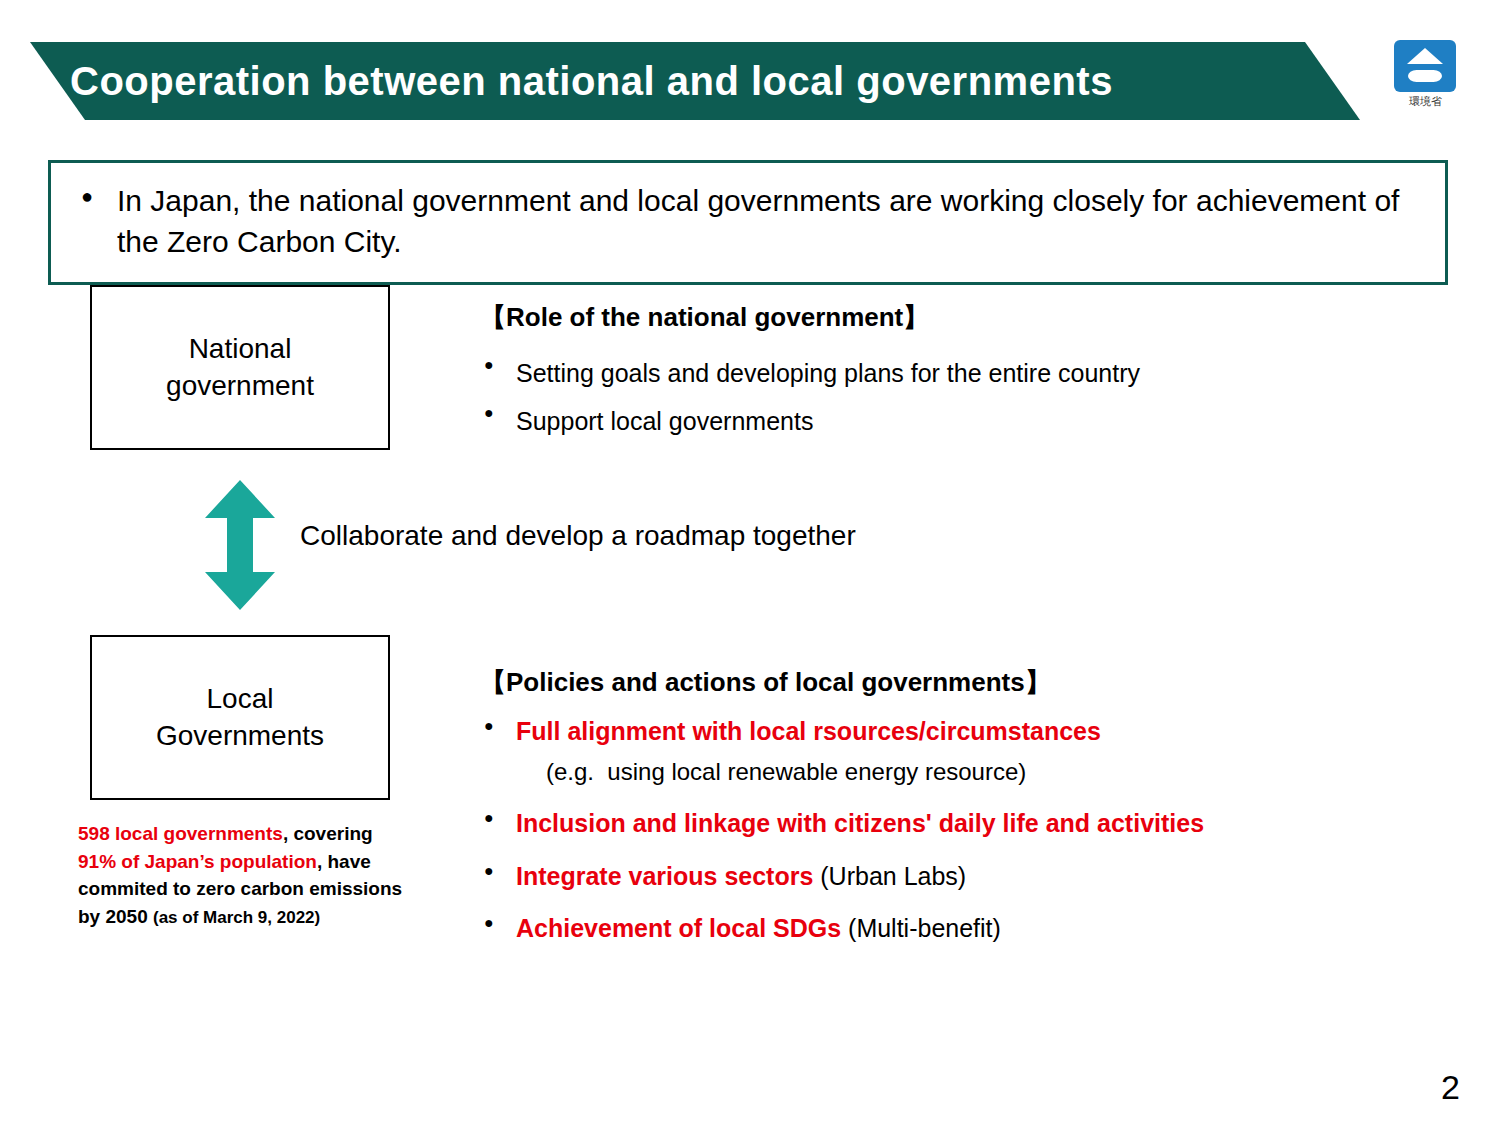Cooperation between national and local governments
環境省
In Japan, the national government and local governments are working closely for achievement of the Zero Carbon City.
National
government
Collaborate and develop a roadmap together
Local
Governments
【Role of the national government】
Setting goals and developing plans for the entire country
Support local governments
【Policies and actions of local governments】
Full alignment with local rsources/circumstances (e.g. using local renewable energy resource)
Inclusion and linkage with citizens' daily life and activities
Integrate various sectors (Urban Labs)
Achievement of local SDGs (Multi-benefit)
598 local governments, covering 91% of Japan’s population, have commited to zero carbon emissions by 2050 (as of March 9, 2022)
2